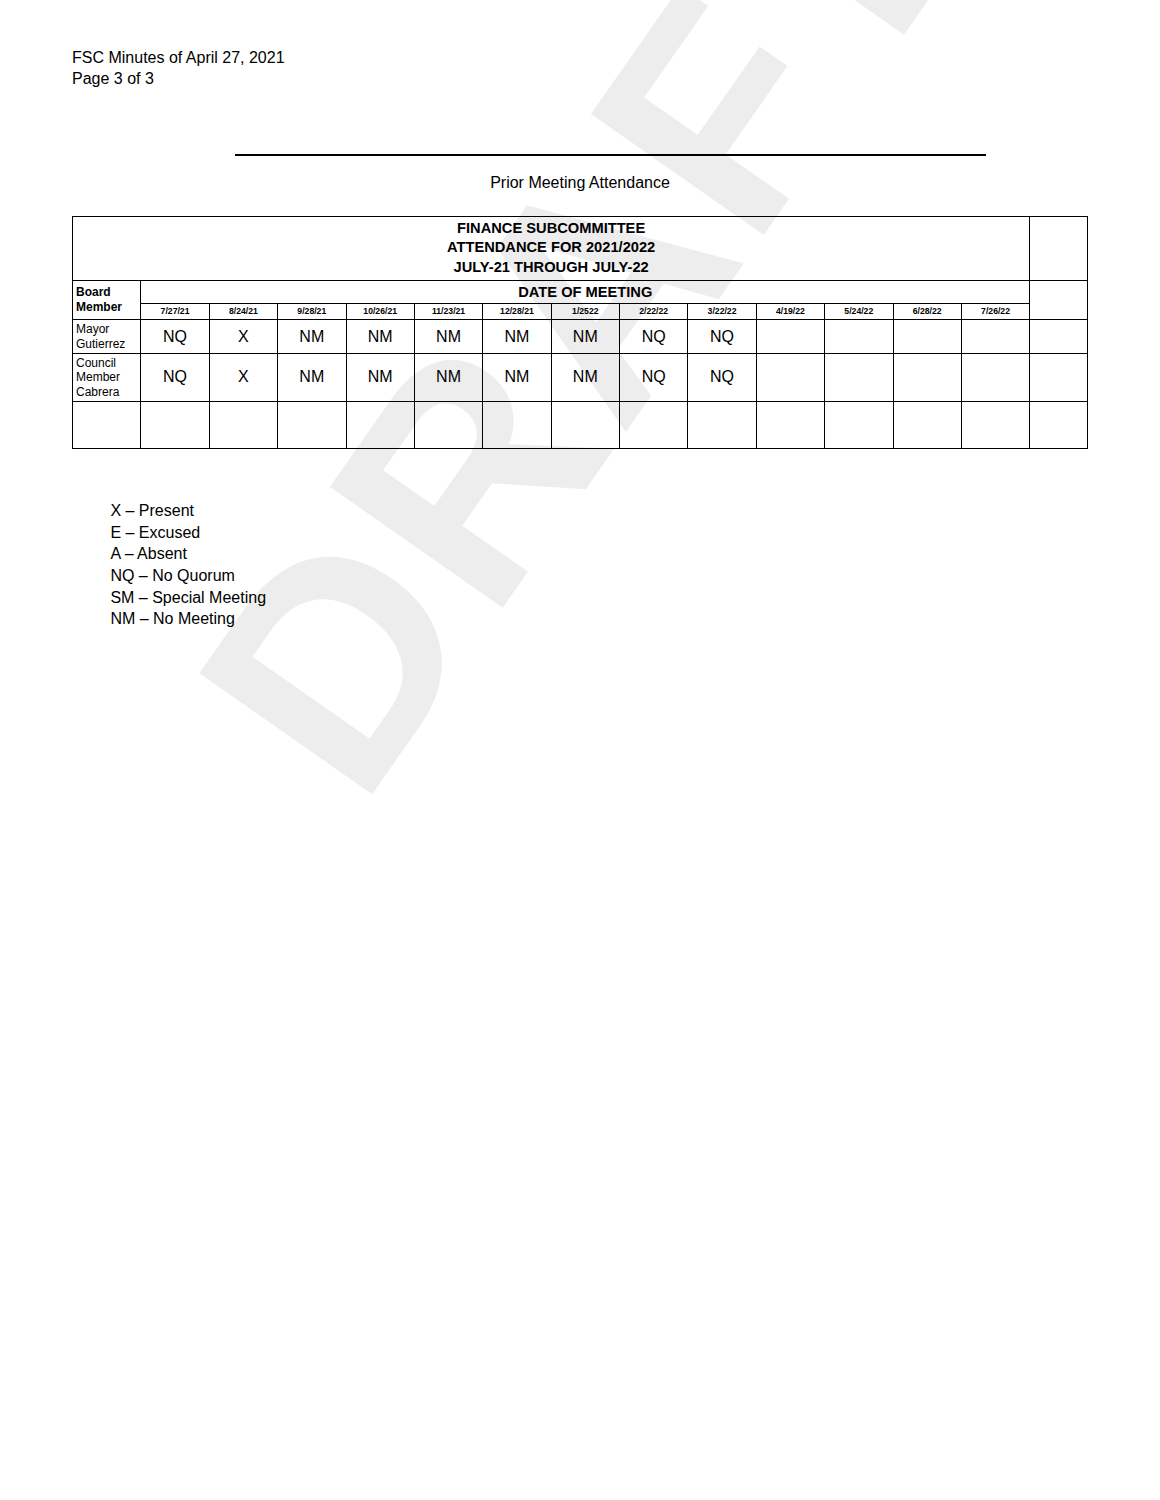DRAFT
FSC Minutes of April 27, 2021
Page 3 of 3
Prior Meeting Attendance
| FINANCE SUBCOMMITTEE ATTENDANCE FOR 2021/2022 JULY-21 THROUGH JULY-22 | |
| Board Member | DATE OF MEETING | |
| 7/27/21 | 8/24/21 | 9/28/21 | 10/26/21 | 11/23/21 | 12/28/21 | 1/2522 | 2/22/22 | 3/22/22 | 4/19/22 | 5/24/22 | 6/28/22 | 7/26/22 |
| Mayor Gutierrez | NQ | X | NM | NM | NM | NM | NM | NQ | NQ | | | | | |
| Council Member Cabrera | NQ | X | NM | NM | NM | NM | NM | NQ | NQ | | | | | |
X – Present
E – Excused
A – Absent
NQ – No Quorum
SM – Special Meeting
NM – No Meeting